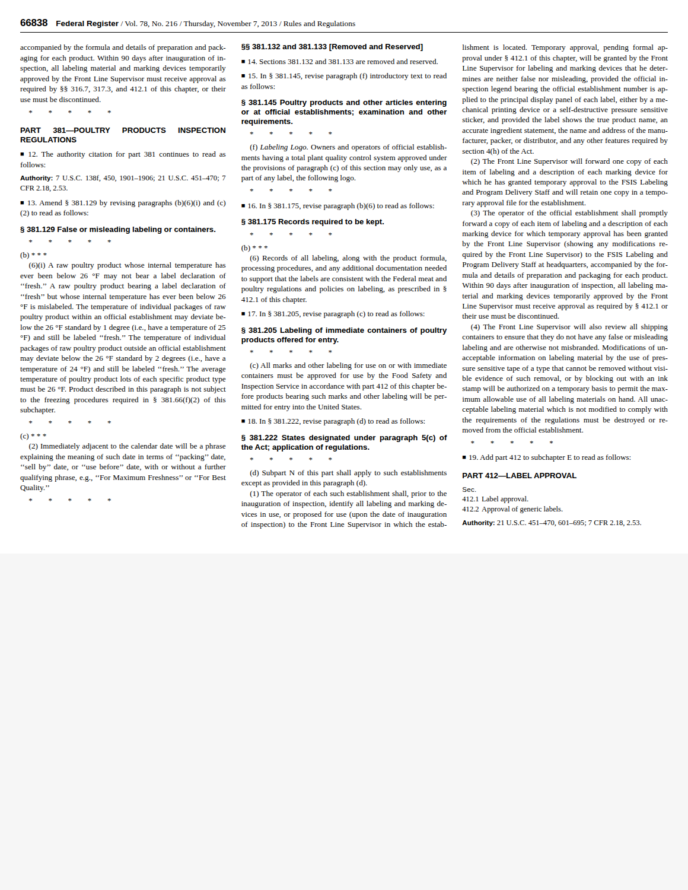66838
Federal Register / Vol. 78, No. 216 / Thursday, November 7, 2013 / Rules and Regulations
accompanied by the formula and details of preparation and packaging for each product. Within 90 days after inauguration of inspection, all labeling material and marking devices temporarily approved by the Front Line Supervisor must receive approval as required by §§ 316.7, 317.3, and 412.1 of this chapter, or their use must be discontinued.
* * * * *
PART 381—POULTRY PRODUCTS INSPECTION REGULATIONS
■12. The authority citation for part 381 continues to read as follows:
Authority: 7 U.S.C. 138f, 450, 1901–1906; 21 U.S.C. 451–470; 7 CFR 2.18, 2.53.
■13. Amend § 381.129 by revising paragraphs (b)(6)(i) and (c)(2) to read as follows:
§ 381.129 False or misleading labeling or containers.
* * * * *
(b) * * *
(6)(i) A raw poultry product whose internal temperature has ever been below 26 °F may not bear a label declaration of ‘‘fresh.’’ A raw poultry product bearing a label declaration of ‘‘fresh’’ but whose internal temperature has ever been below 26 °F is mislabeled. The temperature of individual packages of raw poultry product within an official establishment may deviate below the 26 °F standard by 1 degree (i.e., have a temperature of 25 °F) and still be labeled ‘‘fresh.’’ The temperature of individual packages of raw poultry product outside an official establishment may deviate below the 26 °F standard by 2 degrees (i.e., have a temperature of 24 °F) and still be labeled ‘‘fresh.’’ The average temperature of poultry product lots of each specific product type must be 26 °F. Product described in this paragraph is not subject to the freezing procedures required in § 381.66(f)(2) of this subchapter.
* * * * *
(c) * * *
(2) Immediately adjacent to the calendar date will be a phrase explaining the meaning of such date in terms of ‘‘packing’’ date, ‘‘sell by’’ date, or ‘‘use before’’ date, with or without a further qualifying phrase, e.g., ‘‘For Maximum Freshness’’ or ‘‘For Best Quality.’’
* * * * *
§§ 381.132 and 381.133 [Removed and Reserved]
■14. Sections 381.132 and 381.133 are removed and reserved.
■15. In § 381.145, revise paragraph (f) introductory text to read as follows:
§ 381.145 Poultry products and other articles entering or at official establishments; examination and other requirements.
* * * * *
(f) Labeling Logo. Owners and operators of official establishments having a total plant quality control system approved under the provisions of paragraph (c) of this section may only use, as a part of any label, the following logo.
* * * * *
■16. In § 381.175, revise paragraph (b)(6) to read as follows:
§ 381.175 Records required to be kept.
* * * * *
(b) * * *
(6) Records of all labeling, along with the product formula, processing procedures, and any additional documentation needed to support that the labels are consistent with the Federal meat and poultry regulations and policies on labeling, as prescribed in § 412.1 of this chapter.
■17. In § 381.205, revise paragraph (c) to read as follows:
§ 381.205 Labeling of immediate containers of poultry products offered for entry.
* * * * *
(c) All marks and other labeling for use on or with immediate containers must be approved for use by the Food Safety and Inspection Service in accordance with part 412 of this chapter before products bearing such marks and other labeling will be permitted for entry into the United States.
■18. In § 381.222, revise paragraph (d) to read as follows:
§ 381.222 States designated under paragraph 5(c) of the Act; application of regulations.
* * * * *
(d) Subpart N of this part shall apply to such establishments except as provided in this paragraph (d).
(1) The operator of each such establishment shall, prior to the inauguration of inspection, identify all labeling and marking devices in use, or proposed for use (upon the date of inauguration of inspection) to the Front Line Supervisor in which the establishment is located. Temporary approval, pending formal approval under § 412.1 of this chapter, will be granted by the Front Line Supervisor for labeling and marking devices that he determines are neither false nor misleading, provided the official inspection legend bearing the official establishment number is applied to the principal display panel of each label, either by a mechanical printing device or a self-destructive pressure sensitive sticker, and provided the label shows the true product name, an accurate ingredient statement, the name and address of the manufacturer, packer, or distributor, and any other features required by section 4(h) of the Act.
(2) The Front Line Supervisor will forward one copy of each item of labeling and a description of each marking device for which he has granted temporary approval to the FSIS Labeling and Program Delivery Staff and will retain one copy in a temporary approval file for the establishment.
(3) The operator of the official establishment shall promptly forward a copy of each item of labeling and a description of each marking device for which temporary approval has been granted by the Front Line Supervisor (showing any modifications required by the Front Line Supervisor) to the FSIS Labeling and Program Delivery Staff at headquarters, accompanied by the formula and details of preparation and packaging for each product. Within 90 days after inauguration of inspection, all labeling material and marking devices temporarily approved by the Front Line Supervisor must receive approval as required by § 412.1 or their use must be discontinued.
(4) The Front Line Supervisor will also review all shipping containers to ensure that they do not have any false or misleading labeling and are otherwise not misbranded. Modifications of unacceptable information on labeling material by the use of pressure sensitive tape of a type that cannot be removed without visible evidence of such removal, or by blocking out with an ink stamp will be authorized on a temporary basis to permit the maximum allowable use of all labeling materials on hand. All unacceptable labeling material which is not modified to comply with the requirements of the regulations must be destroyed or removed from the official establishment.
* * * * *
■19. Add part 412 to subchapter E to read as follows:
PART 412—LABEL APPROVAL
Sec.
412.1 Label approval.
412.2 Approval of generic labels.
Authority: 21 U.S.C. 451–470, 601–695; 7 CFR 2.18, 2.53.